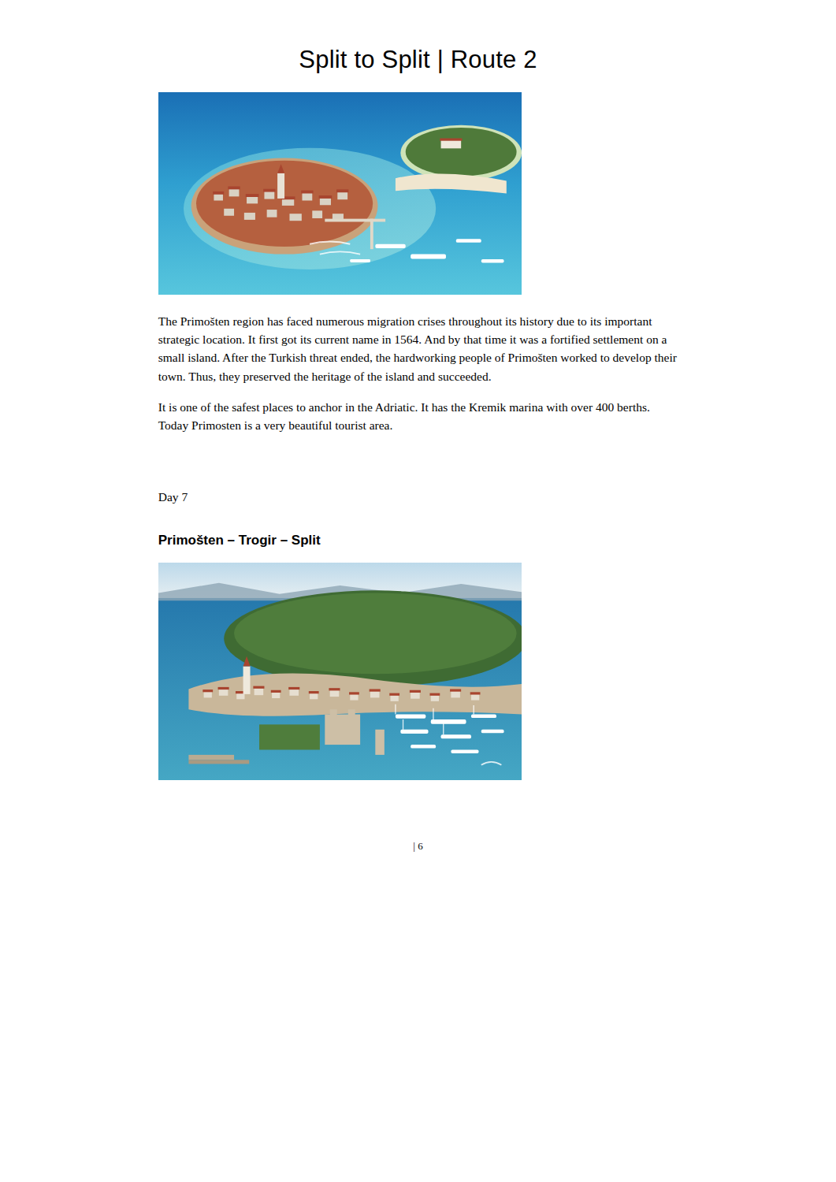Split to Split | Route 2
The Primošten region has faced numerous migration crises throughout its history due to its important strategic location. It first got its current name in 1564. And by that time it was a fortified settlement on a small island. After the Turkish threat ended, the hardworking people of Primošten worked to develop their town. Thus, they preserved the heritage of the island and succeeded.
It is one of the safest places to anchor in the Adriatic. It has the Kremik marina with over 400 berths. Today Primosten is a very beautiful tourist area.
Day 7
Primošten – Trogir – Split
| 6